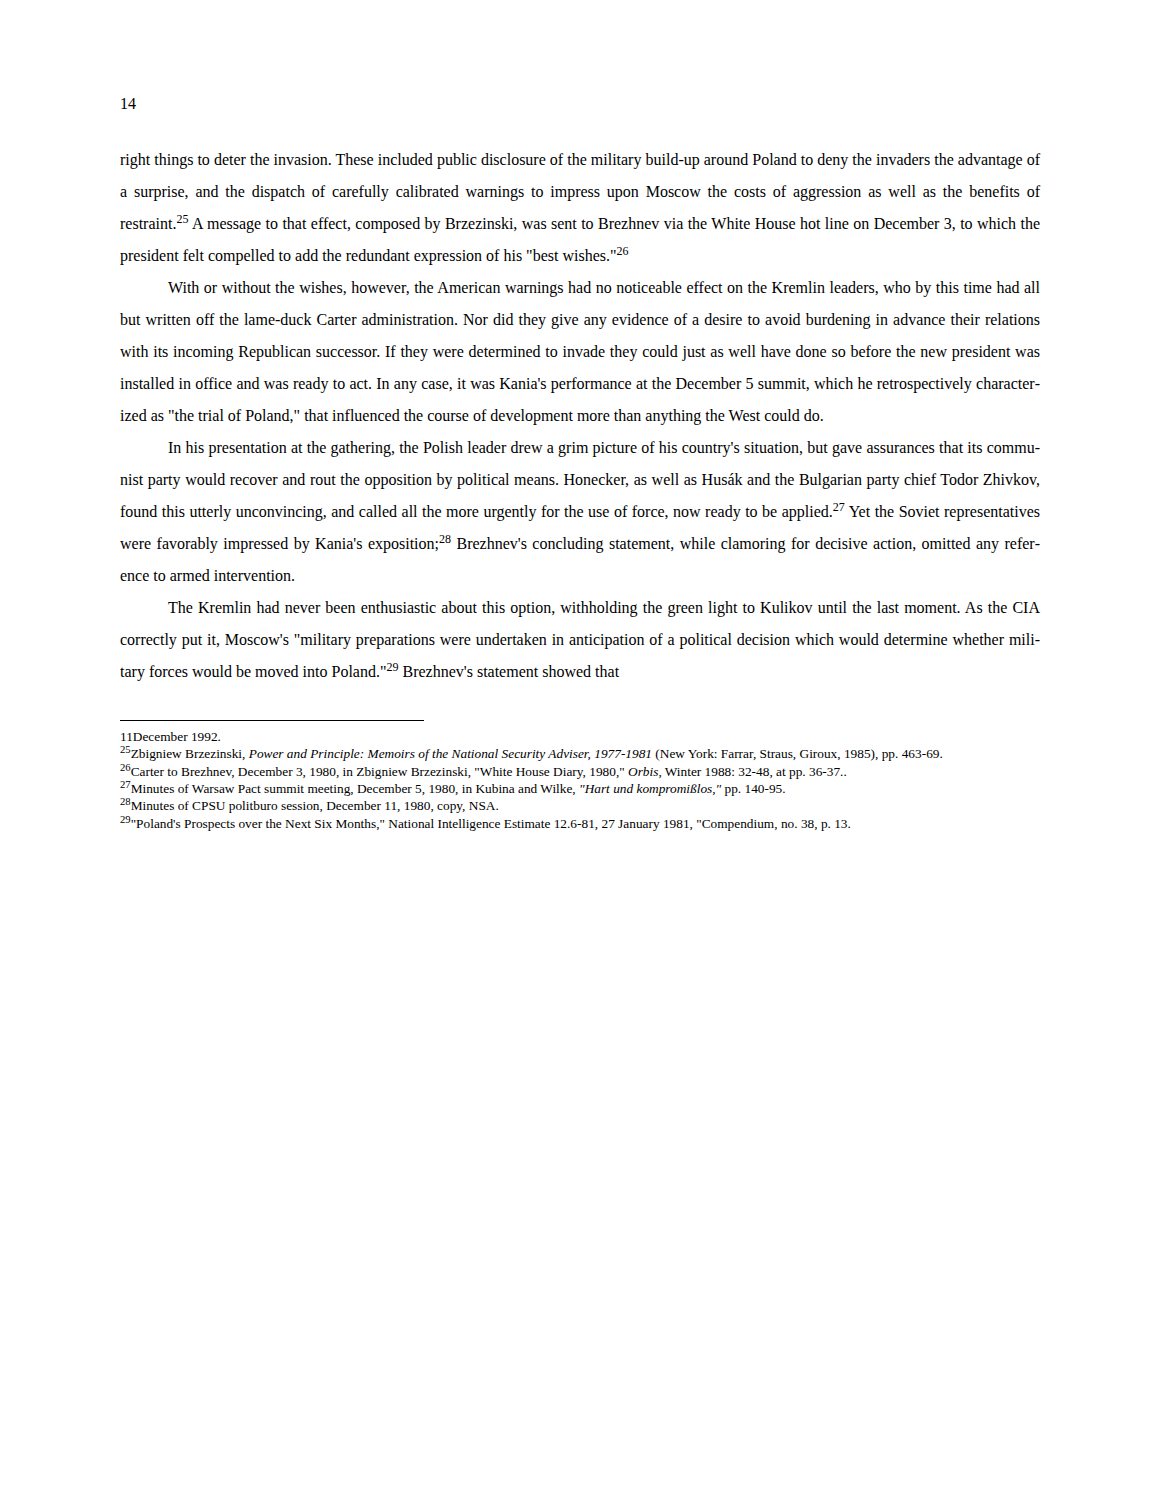14
right things to deter the invasion. These included public disclosure of the military build-up around Poland to deny the invaders the advantage of a surprise, and the dispatch of carefully calibrated warnings to impress upon Moscow the costs of aggression as well as the benefits of restraint.25 A message to that effect, composed by Brzezinski, was sent to Brezhnev via the White House hot line on December 3, to which the president felt compelled to add the redundant expression of his "best wishes."26
With or without the wishes, however, the American warnings had no noticeable effect on the Kremlin leaders, who by this time had all but written off the lame-duck Carter administration. Nor did they give any evidence of a desire to avoid burdening in advance their relations with its incoming Republican successor. If they were determined to invade they could just as well have done so before the new president was installed in office and was ready to act. In any case, it was Kania's performance at the December 5 summit, which he retrospectively characterized as "the trial of Poland," that influenced the course of development more than anything the West could do.
In his presentation at the gathering, the Polish leader drew a grim picture of his country's situation, but gave assurances that its communist party would recover and rout the opposition by political means. Honecker, as well as Husák and the Bulgarian party chief Todor Zhivkov, found this utterly unconvincing, and called all the more urgently for the use of force, now ready to be applied.27 Yet the Soviet representatives were favorably impressed by Kania's exposition;28 Brezhnev's concluding statement, while clamoring for decisive action, omitted any reference to armed intervention.
The Kremlin had never been enthusiastic about this option, withholding the green light to Kulikov until the last moment. As the CIA correctly put it, Moscow's "military preparations were undertaken in anticipation of a political decision which would determine whether military forces would be moved into Poland."29 Brezhnev's statement showed that
11December 1992.
25Zbigniew Brzezinski, Power and Principle: Memoirs of the National Security Adviser, 1977-1981 (New York: Farrar, Straus, Giroux, 1985), pp. 463-69.
26Carter to Brezhnev, December 3, 1980, in Zbigniew Brzezinski, "White House Diary, 1980," Orbis, Winter 1988: 32-48, at pp. 36-37..
27Minutes of Warsaw Pact summit meeting, December 5, 1980, in Kubina and Wilke, "Hart und kompromißlos," pp. 140-95.
28Minutes of CPSU politburo session, December 11, 1980, copy, NSA.
29"Poland's Prospects over the Next Six Months," National Intelligence Estimate 12.6-81, 27 January 1981, "Compendium, no. 38, p. 13.